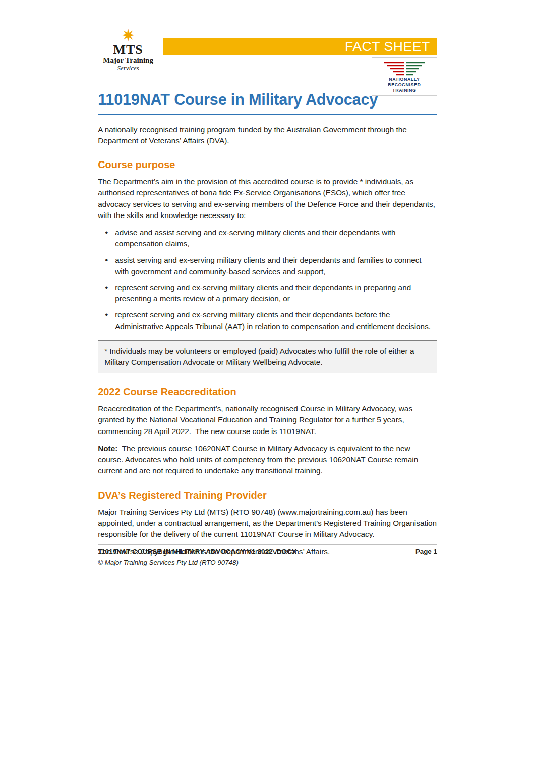✷ MTS Major Training Services
FACT SHEET
NATIONALLY RECOGNISED
TRAINING
11019NAT Course in Military Advocacy
A nationally recognised training program funded by the Australian Government through the Department of Veterans’ Affairs (DVA).
Course purpose
The Department’s aim in the provision of this accredited course is to provide * individuals, as authorised representatives of bona fide Ex-Service Organisations (ESOs), which offer free advocacy services to serving and ex-serving members of the Defence Force and their dependants, with the skills and knowledge necessary to:
advise and assist serving and ex-serving military clients and their dependants with compensation claims,
assist serving and ex-serving military clients and their dependants and families to connect with government and community-based services and support,
represent serving and ex-serving military clients and their dependants in preparing and presenting a merits review of a primary decision, or
represent serving and ex-serving military clients and their dependants before the Administrative Appeals Tribunal (AAT) in relation to compensation and entitlement decisions.
* Individuals may be volunteers or employed (paid) Advocates who fulfill the role of either a Military Compensation Advocate or Military Wellbeing Advocate.
2022 Course Reaccreditation
Reaccreditation of the Department’s, nationally recognised Course in Military Advocacy, was granted by the National Vocational Education and Training Regulator for a further 5 years, commencing 28 April 2022. The new course code is 11019NAT.
Note: The previous course 10620NAT Course in Military Advocacy is equivalent to the new course. Advocates who hold units of competency from the previous 10620NAT Course remain current and are not required to undertake any transitional training.
DVA’s Registered Training Provider
Major Training Services Pty Ltd (MTS) (RTO 90748) (www.majortraining.com.au) has been appointed, under a contractual arrangement, as the Department’s Registered Training Organisation responsible for the delivery of the current 11019NAT Course in Military Advocacy.
The Course Copyright Holder is the Department of Veterans’ Affairs.
11019NAT COURSE IN MILITARY ADVOCACY V1 2022 .DOCX
Page 1
© Major Training Services Pty Ltd (RTO 90748)